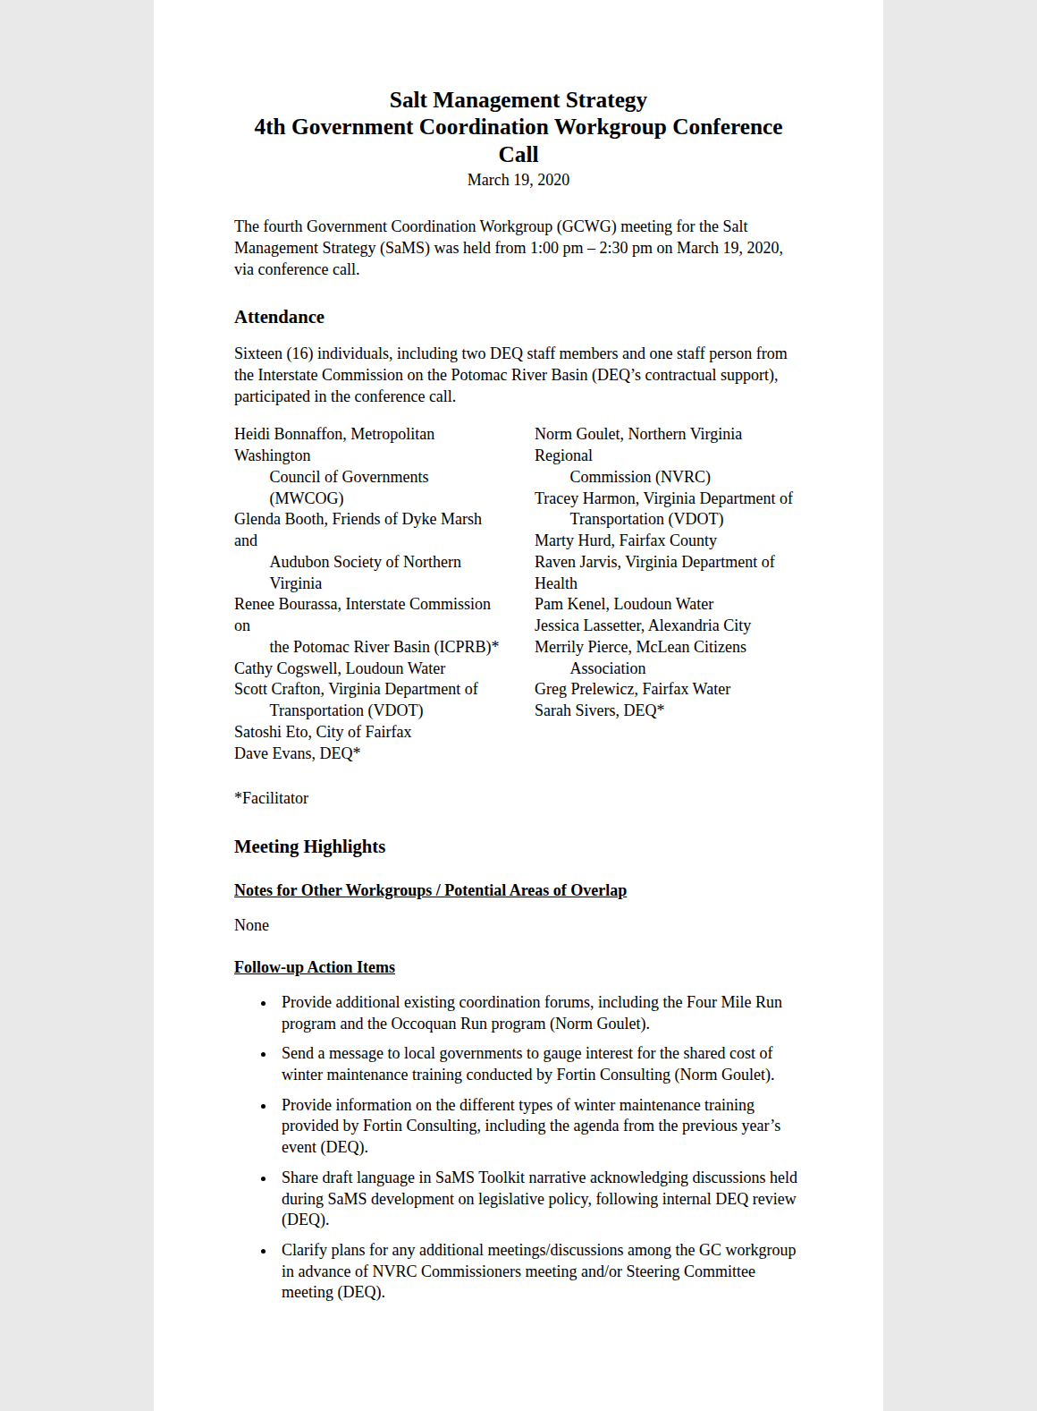Salt Management Strategy
4th Government Coordination Workgroup Conference Call
March 19, 2020
The fourth Government Coordination Workgroup (GCWG) meeting for the Salt Management Strategy (SaMS) was held from 1:00 pm – 2:30 pm on March 19, 2020, via conference call.
Attendance
Sixteen (16) individuals, including two DEQ staff members and one staff person from the Interstate Commission on the Potomac River Basin (DEQ’s contractual support), participated in the conference call.
| Heidi Bonnaffon, Metropolitan Washington Council of Governments (MWCOG) Glenda Booth, Friends of Dyke Marsh and Audubon Society of Northern Virginia Renee Bourassa, Interstate Commission on the Potomac River Basin (ICPRB)* Cathy Cogswell, Loudoun Water Scott Crafton, Virginia Department of Transportation (VDOT) Satoshi Eto, City of Fairfax Dave Evans, DEQ* | Norm Goulet, Northern Virginia Regional Commission (NVRC) Tracey Harmon, Virginia Department of Transportation (VDOT) Marty Hurd, Fairfax County Raven Jarvis, Virginia Department of Health Pam Kenel, Loudoun Water Jessica Lassetter, Alexandria City Merrily Pierce, McLean Citizens Association Greg Prelewicz, Fairfax Water Sarah Sivers, DEQ* |
*Facilitator
Meeting Highlights
Notes for Other Workgroups / Potential Areas of Overlap
None
Follow-up Action Items
Provide additional existing coordination forums, including the Four Mile Run program and the Occoquan Run program (Norm Goulet).
Send a message to local governments to gauge interest for the shared cost of winter maintenance training conducted by Fortin Consulting (Norm Goulet).
Provide information on the different types of winter maintenance training provided by Fortin Consulting, including the agenda from the previous year’s event (DEQ).
Share draft language in SaMS Toolkit narrative acknowledging discussions held during SaMS development on legislative policy, following internal DEQ review (DEQ).
Clarify plans for any additional meetings/discussions among the GC workgroup in advance of NVRC Commissioners meeting and/or Steering Committee meeting (DEQ).